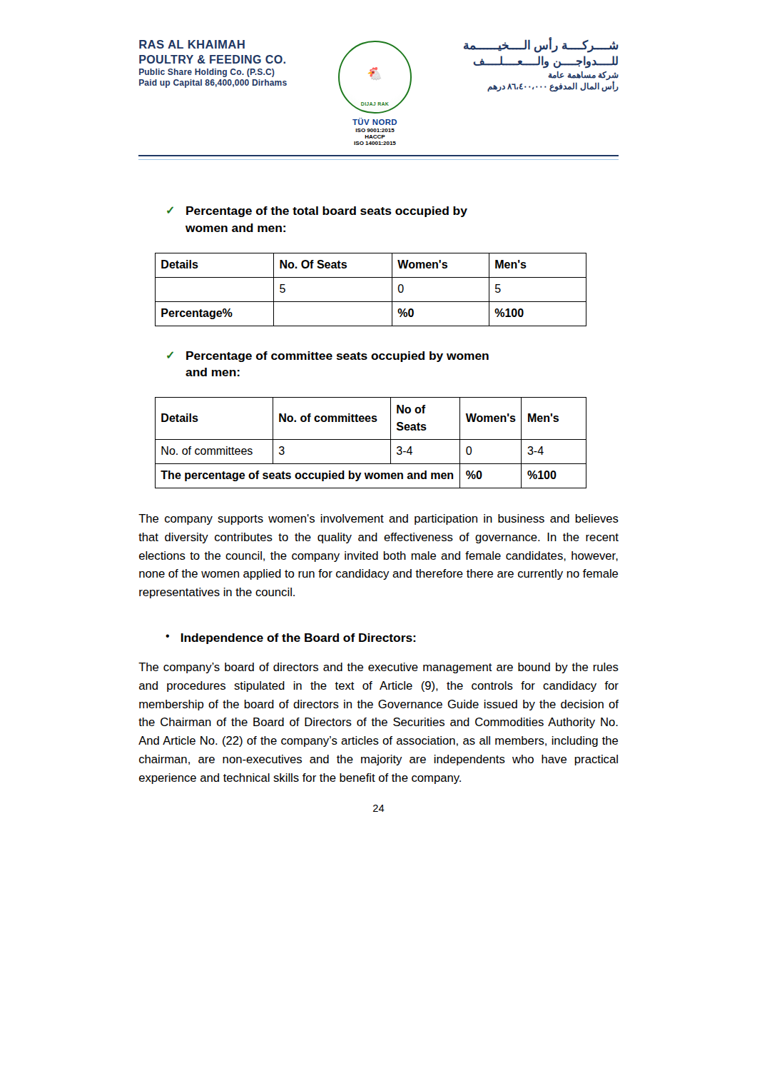RAS AL KHAIMAH
POULTRY & FEEDING CO.
Public Share Holding Co. (P.S.C)
Paid up Capital 86,400,000 Dirhams
🐔
DIJAJ RAK
TÜV NORD
ISO 9001:2015
HACCP
ISO 14001:2015
شــــركــــة رأس الــــخيــــــمة
للــــدواجــــن والــــعــــلــــف
شركة مساهمة عامة
رأس المال المدفوع ٨٦،٤٠٠،٠٠٠ درهم
✓
Percentage of the total board seats occupied by women and men:
| Details | No. Of Seats | Women's | Men's |
| | 5 | 0 | 5 |
| Percentage% | | %0 | %100 |
✓
Percentage of committee seats occupied by women and men:
| Details | No. of committees | No of Seats | Women's | Men's |
| No. of committees | 3 | 3-4 | 0 | 3-4 |
| The percentage of seats occupied by women and men | %0 | %100 |
The company supports women's involvement and participation in business and believes that diversity contributes to the quality and effectiveness of governance. In the recent elections to the council, the company invited both male and female candidates, however, none of the women applied to run for candidacy and therefore there are currently no female representatives in the council.
•
Independence of the Board of Directors:
The company’s board of directors and the executive management are bound by the rules and procedures stipulated in the text of Article (9), the controls for candidacy for membership of the board of directors in the Governance Guide issued by the decision of the Chairman of the Board of Directors of the Securities and Commodities Authority No. And Article No. (22) of the company’s articles of association, as all members, including the chairman, are non-executives and the majority are independents who have practical experience and technical skills for the benefit of the company.
24